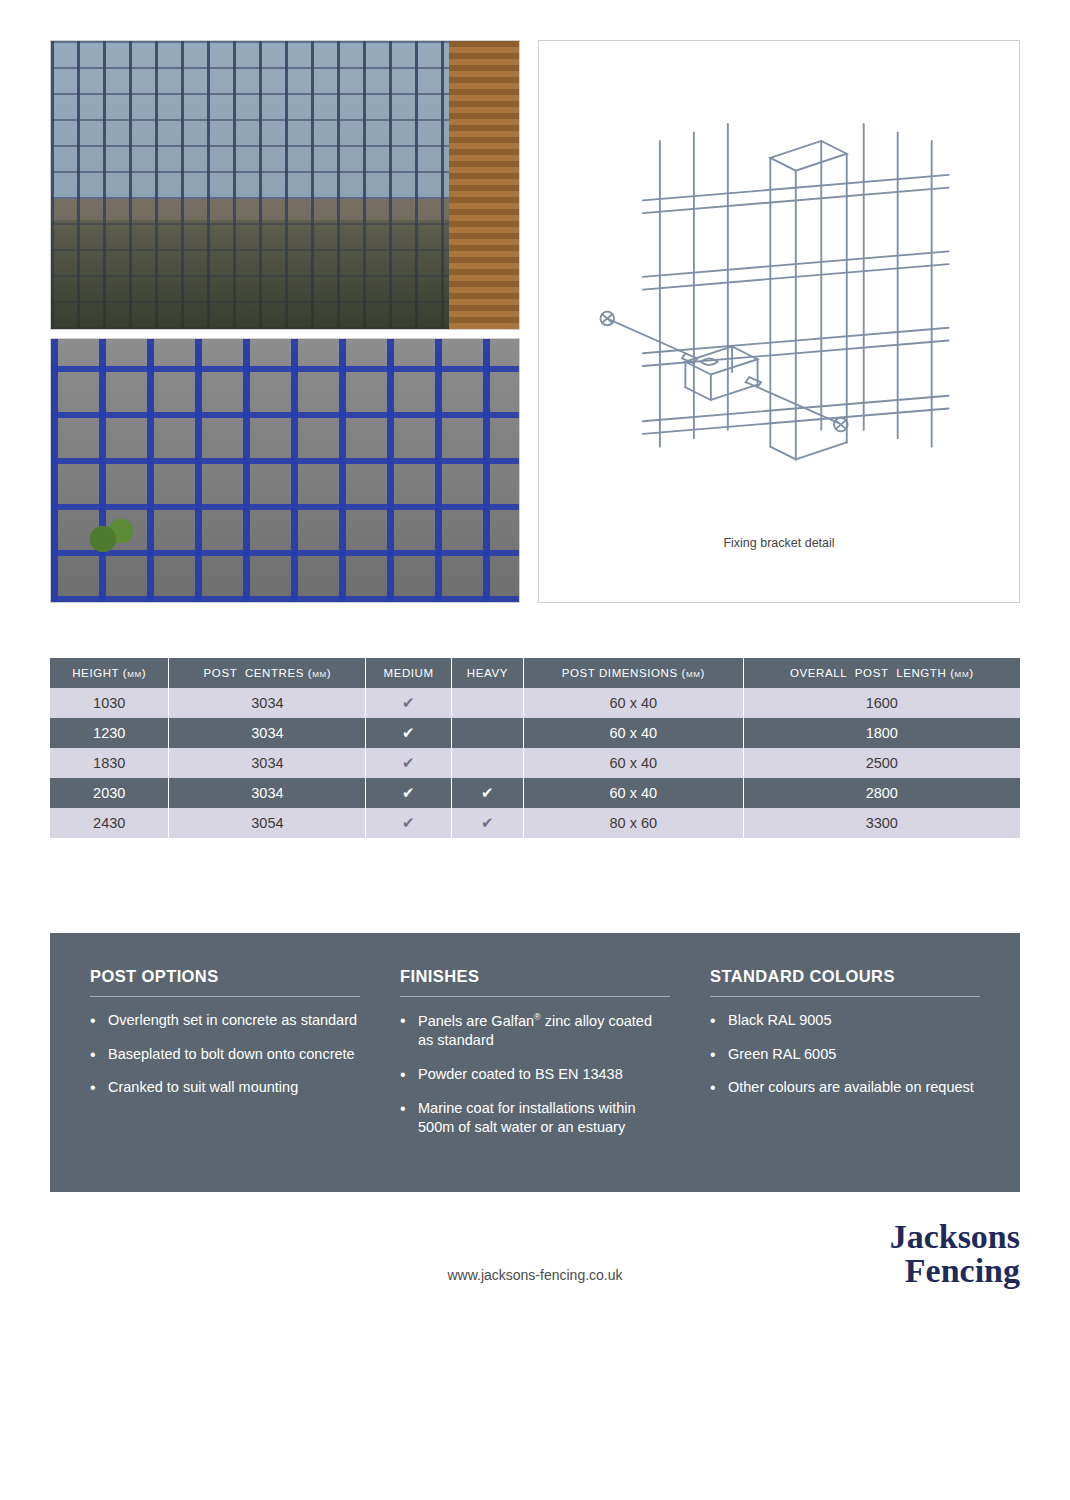Fixing bracket detail
| Height (mm) | Post Centres (mm) | Medium | Heavy | Post Dimensions (mm) | Overall Post Length (mm) |
| --- | --- | --- | --- | --- | --- |
| 1030 | 3034 | ✔ | | 60 x 40 | 1600 |
| 1230 | 3034 | ✔ | | 60 x 40 | 1800 |
| 1830 | 3034 | ✔ | | 60 x 40 | 2500 |
| 2030 | 3034 | ✔ | ✔ | 60 x 40 | 2800 |
| 2430 | 3054 | ✔ | ✔ | 80 x 60 | 3300 |
Post Options
Overlength set in concrete as standard
Baseplated to bolt down onto concrete
Cranked to suit wall mounting
Finishes
Panels are Galfan® zinc alloy coated as standard
Powder coated to BS EN 13438
Marine coat for installations within 500m of salt water or an estuary
Standard Colours
Black RAL 9005
Green RAL 6005
Other colours are available on request
www.jacksons-fencing.co.uk
Jacksons Fencing